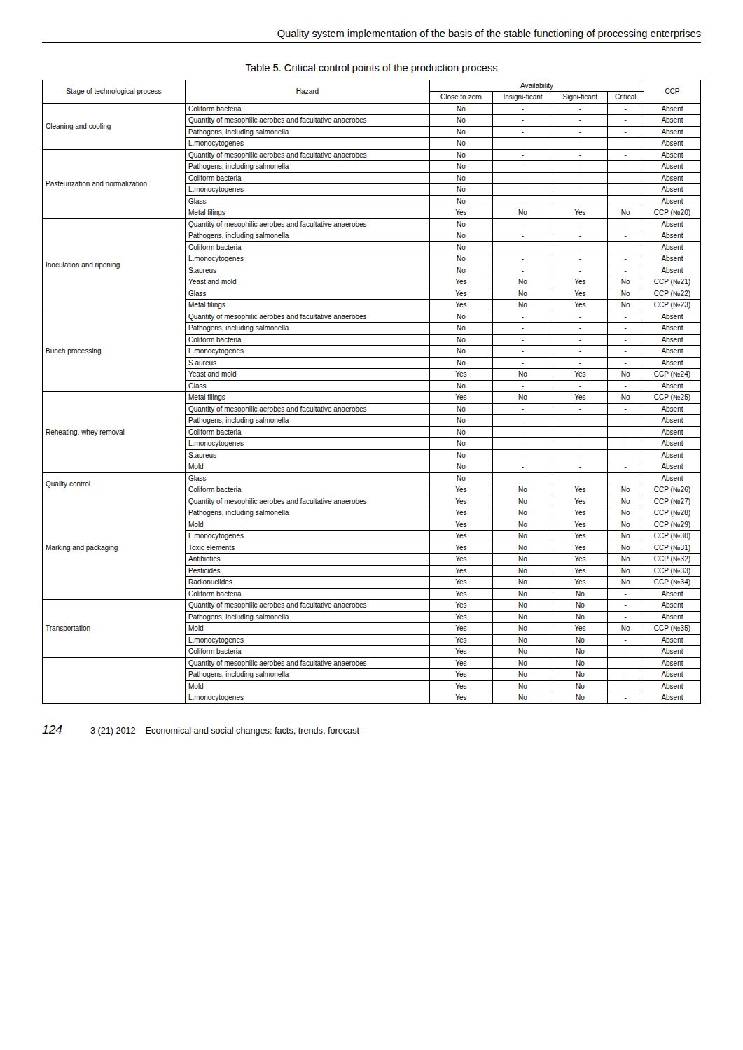Quality system implementation of the basis of the stable functioning of processing enterprises
Table 5. Critical control points of the production process
| Stage of technological process | Hazard | Availability | CCP |
| --- | --- | --- | --- |
| Close to zero | Insigni-ficant | Signi-ficant | Critical |
| Cleaning and cooling | Coliform bacteria | No | - | - | - | Absent |
| Quantity of mesophilic aerobes and facultative anaerobes | No | - | - | - | Absent |
| Pathogens, including salmonella | No | - | - | - | Absent |
| L.monocytogenes | No | - | - | - | Absent |
| Pasteurization and normalization | Quantity of mesophilic aerobes and facultative anaerobes | No | - | - | - | Absent |
| Pathogens, including salmonella | No | - | - | - | Absent |
| Coliform bacteria | No | - | - | - | Absent |
| L.monocytogenes | No | - | - | - | Absent |
| Glass | No | - | - | - | Absent |
| Metal filings | Yes | No | Yes | No | CCP (№20) |
| Inoculation and ripening | Quantity of mesophilic aerobes and facultative anaerobes | No | - | - | - | Absent |
| Pathogens, including salmonella | No | - | - | - | Absent |
| Coliform bacteria | No | - | - | - | Absent |
| L.monocytogenes | No | - | - | - | Absent |
| S.aureus | No | - | - | - | Absent |
| Yeast and mold | Yes | No | Yes | No | CCP (№21) |
| Glass | Yes | No | Yes | No | CCP (№22) |
| Metal filings | Yes | No | Yes | No | CCP (№23) |
| Bunch processing | Quantity of mesophilic aerobes and facultative anaerobes | No | - | - | - | Absent |
| Pathogens, including salmonella | No | - | - | - | Absent |
| Coliform bacteria | No | - | - | - | Absent |
| L.monocytogenes | No | - | - | - | Absent |
| S.aureus | No | - | - | - | Absent |
| Yeast and mold | Yes | No | Yes | No | CCP (№24) |
| Glass | No | - | - | - | Absent |
| Reheating, whey removal | Metal filings | Yes | No | Yes | No | CCP (№25) |
| Quantity of mesophilic aerobes and facultative anaerobes | No | - | - | - | Absent |
| Pathogens, including salmonella | No | - | - | - | Absent |
| Coliform bacteria | No | - | - | - | Absent |
| L.monocytogenes | No | - | - | - | Absent |
| S.aureus | No | - | - | - | Absent |
| Mold | No | - | - | - | Absent |
| Quality control | Glass | No | - | - | - | Absent |
| Coliform bacteria | Yes | No | Yes | No | CCP (№26) |
| Marking and packaging | Quantity of mesophilic aerobes and facultative anaerobes | Yes | No | Yes | No | CCP (№27) |
| Pathogens, including salmonella | Yes | No | Yes | No | CCP (№28) |
| Mold | Yes | No | Yes | No | CCP (№29) |
| L.monocytogenes | Yes | No | Yes | No | CCP (№30) |
| Toxic elements | Yes | No | Yes | No | CCP (№31) |
| Antibiotics | Yes | No | Yes | No | CCP (№32) |
| Pesticides | Yes | No | Yes | No | CCP (№33) |
| Radionuclides | Yes | No | Yes | No | CCP (№34) |
| Coliform bacteria | Yes | No | No | - | Absent |
| Transportation | Quantity of mesophilic aerobes and facultative anaerobes | Yes | No | No | - | Absent |
| Pathogens, including salmonella | Yes | No | No | - | Absent |
| Mold | Yes | No | Yes | No | CCP (№35) |
| L.monocytogenes | Yes | No | No | - | Absent |
| Coliform bacteria | Yes | No | No | - | Absent |
| | Quantity of mesophilic aerobes and facultative anaerobes | Yes | No | No | - | Absent |
| Pathogens, including salmonella | Yes | No | No | - | Absent |
| Mold | Yes | No | No | | Absent |
| L.monocytogenes | Yes | No | No | - | Absent |
124 3 (21) 2012 Economical and social changes: facts, trends, forecast